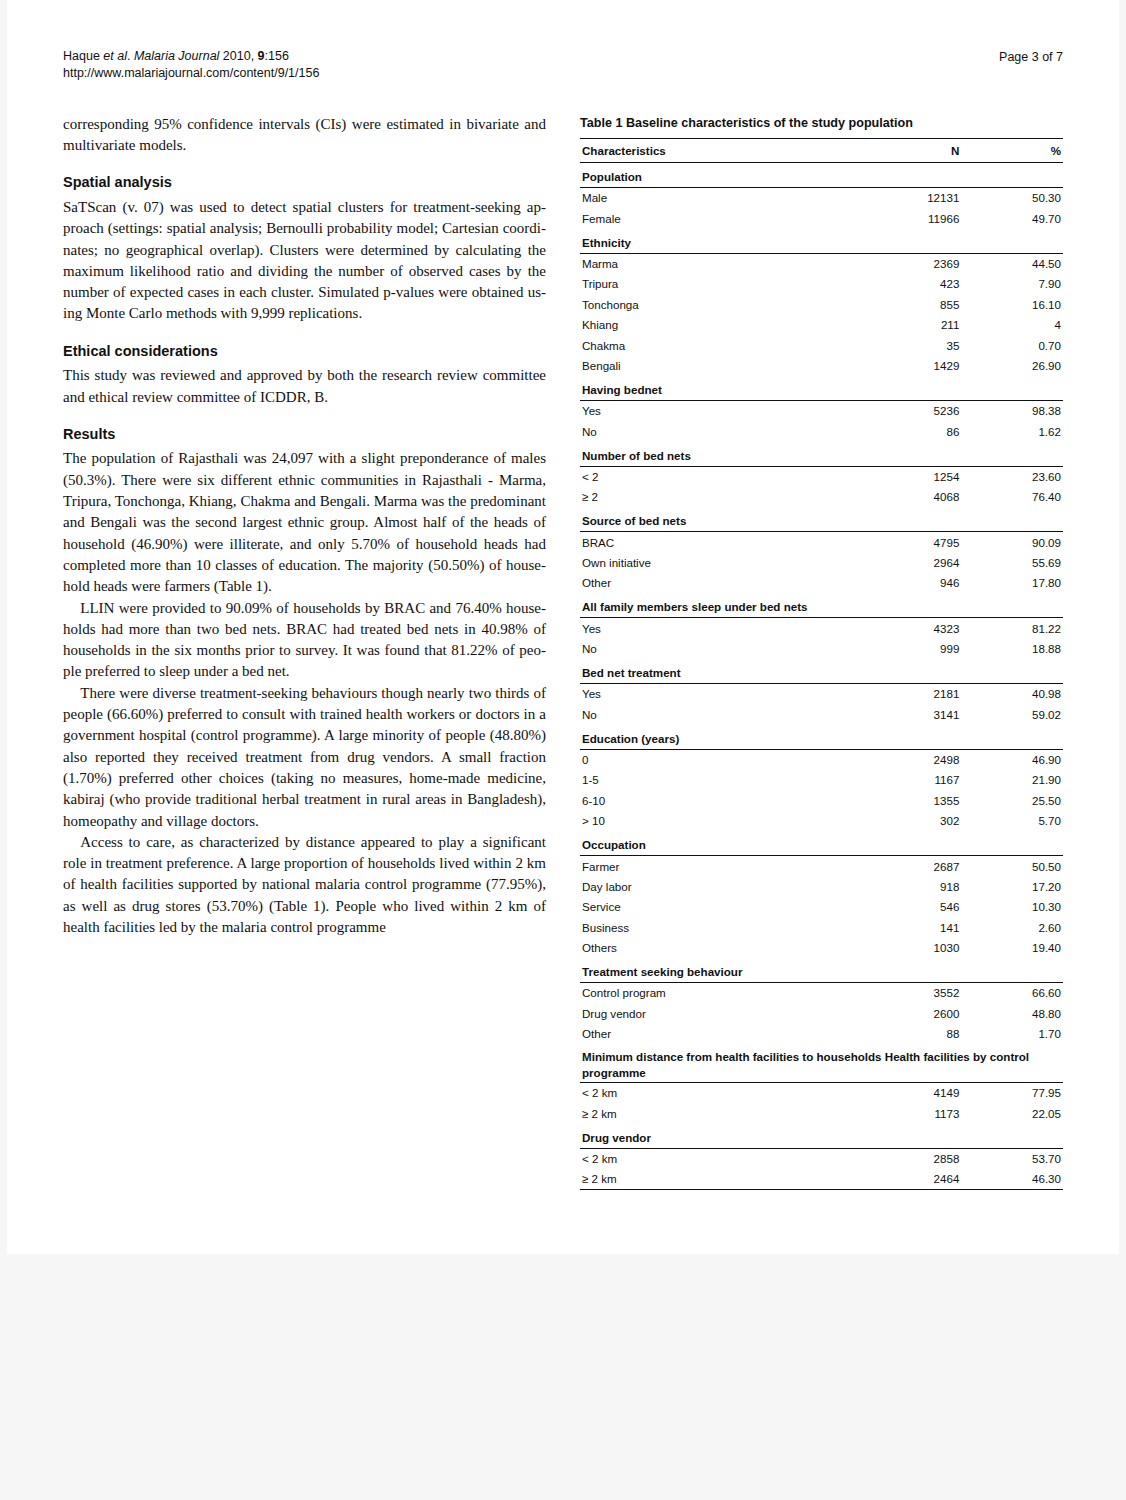Haque et al. Malaria Journal 2010, 9:156
http://www.malariajournal.com/content/9/1/156
Page 3 of 7
corresponding 95% confidence intervals (CIs) were estimated in bivariate and multivariate models.
Spatial analysis
SaTScan (v. 07) was used to detect spatial clusters for treatment-seeking approach (settings: spatial analysis; Bernoulli probability model; Cartesian coordinates; no geographical overlap). Clusters were determined by calculating the maximum likelihood ratio and dividing the number of observed cases by the number of expected cases in each cluster. Simulated p-values were obtained using Monte Carlo methods with 9,999 replications.
Ethical considerations
This study was reviewed and approved by both the research review committee and ethical review committee of ICDDR, B.
Results
The population of Rajasthali was 24,097 with a slight preponderance of males (50.3%). There were six different ethnic communities in Rajasthali - Marma, Tripura, Tonchonga, Khiang, Chakma and Bengali. Marma was the predominant and Bengali was the second largest ethnic group. Almost half of the heads of household (46.90%) were illiterate, and only 5.70% of household heads had completed more than 10 classes of education. The majority (50.50%) of household heads were farmers (Table 1).
LLIN were provided to 90.09% of households by BRAC and 76.40% households had more than two bed nets. BRAC had treated bed nets in 40.98% of households in the six months prior to survey. It was found that 81.22% of people preferred to sleep under a bed net.
There were diverse treatment-seeking behaviours though nearly two thirds of people (66.60%) preferred to consult with trained health workers or doctors in a government hospital (control programme). A large minority of people (48.80%) also reported they received treatment from drug vendors. A small fraction (1.70%) preferred other choices (taking no measures, home-made medicine, kabiraj (who provide traditional herbal treatment in rural areas in Bangladesh), homeopathy and village doctors.
Access to care, as characterized by distance appeared to play a significant role in treatment preference. A large proportion of households lived within 2 km of health facilities supported by national malaria control programme (77.95%), as well as drug stores (53.70%) (Table 1). People who lived within 2 km of health facilities led by the malaria control programme
Table 1 Baseline characteristics of the study population
| Characteristics | N | % |
| --- | --- | --- |
| Population |
| Male | 12131 | 50.30 |
| Female | 11966 | 49.70 |
| Ethnicity |
| Marma | 2369 | 44.50 |
| Tripura | 423 | 7.90 |
| Tonchonga | 855 | 16.10 |
| Khiang | 211 | 4 |
| Chakma | 35 | 0.70 |
| Bengali | 1429 | 26.90 |
| Having bednet |
| Yes | 5236 | 98.38 |
| No | 86 | 1.62 |
| Number of bed nets |
| < 2 | 1254 | 23.60 |
| ≥ 2 | 4068 | 76.40 |
| Source of bed nets |
| BRAC | 4795 | 90.09 |
| Own initiative | 2964 | 55.69 |
| Other | 946 | 17.80 |
| All family members sleep under bed nets |
| Yes | 4323 | 81.22 |
| No | 999 | 18.88 |
| Bed net treatment |
| Yes | 2181 | 40.98 |
| No | 3141 | 59.02 |
| Education (years) |
| 0 | 2498 | 46.90 |
| 1-5 | 1167 | 21.90 |
| 6-10 | 1355 | 25.50 |
| > 10 | 302 | 5.70 |
| Occupation |
| Farmer | 2687 | 50.50 |
| Day labor | 918 | 17.20 |
| Service | 546 | 10.30 |
| Business | 141 | 2.60 |
| Others | 1030 | 19.40 |
| Treatment seeking behaviour |
| Control program | 3552 | 66.60 |
| Drug vendor | 2600 | 48.80 |
| Other | 88 | 1.70 |
| Minimum distance from health facilities to households Health facilities by control programme |
| < 2 km | 4149 | 77.95 |
| ≥ 2 km | 1173 | 22.05 |
| Drug vendor |
| < 2 km | 2858 | 53.70 |
| ≥ 2 km | 2464 | 46.30 |